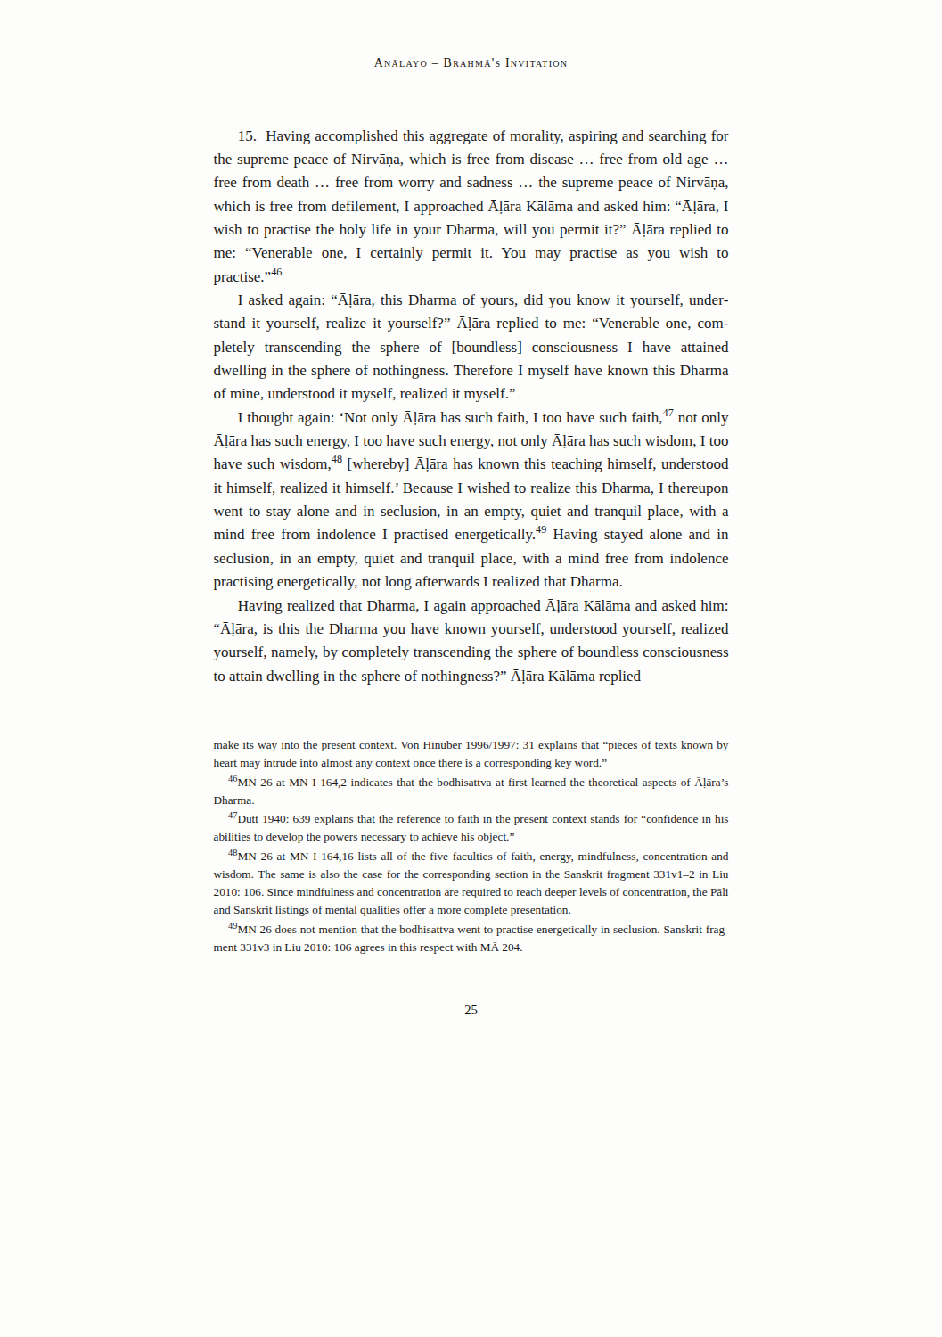Anālayo – Brahmā's Invitation
15. Having accomplished this aggregate of morality, aspiring and searching for the supreme peace of Nirvāṇa, which is free from disease … free from old age … free from death … free from worry and sadness … the supreme peace of Nirvāṇa, which is free from defilement, I approached Āḷāra Kālāma and asked him: “Āḷāra, I wish to practise the holy life in your Dharma, will you permit it?” Āḷāra replied to me: “Venerable one, I certainly permit it. You may practise as you wish to practise.”46
I asked again: “Āḷāra, this Dharma of yours, did you know it yourself, understand it yourself, realize it yourself?” Āḷāra replied to me: “Venerable one, completely transcending the sphere of [boundless] consciousness I have attained dwelling in the sphere of nothingness. Therefore I myself have known this Dharma of mine, understood it myself, realized it myself.”
I thought again: ‘Not only Āḷāra has such faith, I too have such faith,47 not only Āḷāra has such energy, I too have such energy, not only Āḷāra has such wisdom, I too have such wisdom,48 [whereby] Āḷāra has known this teaching himself, understood it himself, realized it himself.’ Because I wished to realize this Dharma, I thereupon went to stay alone and in seclusion, in an empty, quiet and tranquil place, with a mind free from indolence I practised energetically.49 Having stayed alone and in seclusion, in an empty, quiet and tranquil place, with a mind free from indolence practising energetically, not long afterwards I realized that Dharma.
Having realized that Dharma, I again approached Āḷāra Kālāma and asked him: “Āḷāra, is this the Dharma you have known yourself, understood yourself, realized yourself, namely, by completely transcending the sphere of boundless consciousness to attain dwelling in the sphere of nothingness?” Āḷāra Kālāma replied
make its way into the present context. Von Hinüber 1996/1997: 31 explains that “pieces of texts known by heart may intrude into almost any context once there is a corresponding key word.”
46MN 26 at MN I 164,2 indicates that the bodhisattva at first learned the theoretical aspects of Āḷāra’s Dharma.
47Dutt 1940: 639 explains that the reference to faith in the present context stands for “confidence in his abilities to develop the powers necessary to achieve his object.”
48MN 26 at MN I 164,16 lists all of the five faculties of faith, energy, mindfulness, concentration and wisdom. The same is also the case for the corresponding section in the Sanskrit fragment 331v1–2 in Liu 2010: 106. Since mindfulness and concentration are required to reach deeper levels of concentration, the Pāli and Sanskrit listings of mental qualities offer a more complete presentation.
49MN 26 does not mention that the bodhisattva went to practise energetically in seclusion. Sanskrit fragment 331v3 in Liu 2010: 106 agrees in this respect with MĀ 204.
25